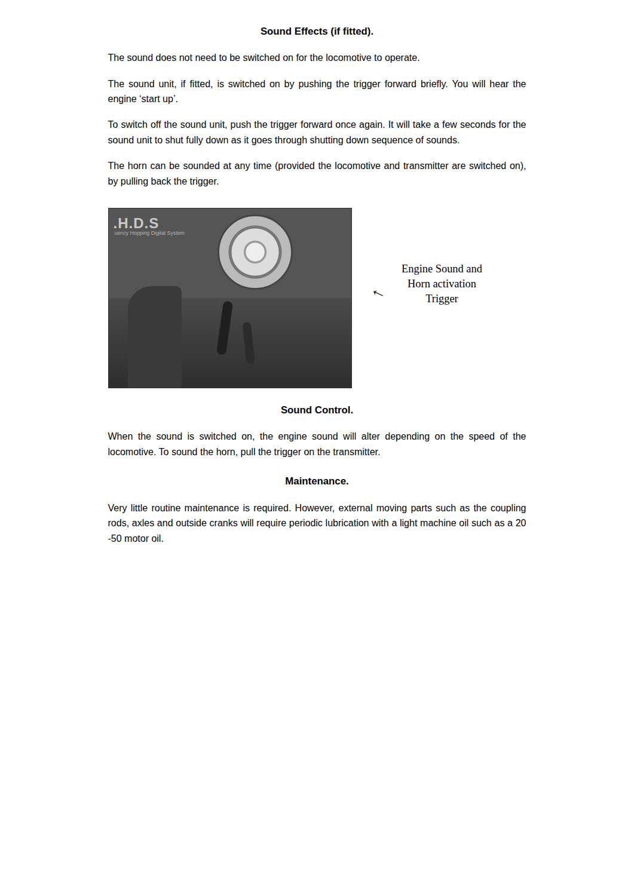Sound Effects (if fitted).
The sound does not need to be switched on for the locomotive to operate.
The sound unit, if fitted, is switched on by pushing the trigger forward briefly. You will hear the engine ‘start up’.
To switch off the sound unit, push the trigger forward once again. It will take a few seconds for the sound unit to shut fully down as it goes through shutting down sequence of sounds.
The horn can be sounded at any time (provided the locomotive and transmitter are switched on), by pulling back the trigger.
.H.D.S uency Hopping Digital System
Engine Sound and
Horn activation
Trigger ←
Sound Control.
When the sound is switched on, the engine sound will alter depending on the speed of the locomotive. To sound the horn, pull the trigger on the transmitter.
Maintenance.
Very little routine maintenance is required. However, external moving parts such as the coupling rods, axles and outside cranks will require periodic lubrication with a light machine oil such as a 20 -50 motor oil.